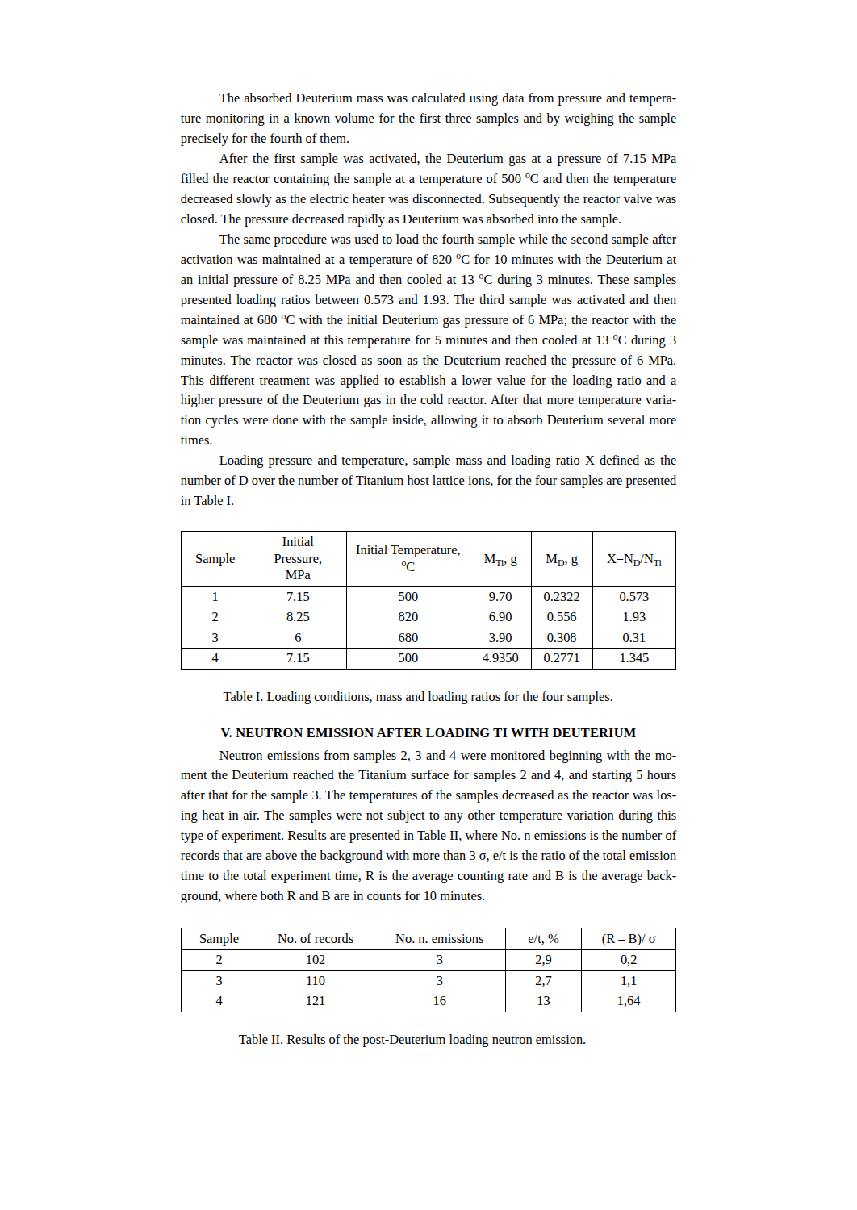The absorbed Deuterium mass was calculated using data from pressure and temperature monitoring in a known volume for the first three samples and by weighing the sample precisely for the fourth of them.
After the first sample was activated, the Deuterium gas at a pressure of 7.15 MPa filled the reactor containing the sample at a temperature of 500 oC and then the temperature decreased slowly as the electric heater was disconnected. Subsequently the reactor valve was closed. The pressure decreased rapidly as Deuterium was absorbed into the sample.
The same procedure was used to load the fourth sample while the second sample after activation was maintained at a temperature of 820 oC for 10 minutes with the Deuterium at an initial pressure of 8.25 MPa and then cooled at 13 oC during 3 minutes. These samples presented loading ratios between 0.573 and 1.93. The third sample was activated and then maintained at 680 oC with the initial Deuterium gas pressure of 6 MPa; the reactor with the sample was maintained at this temperature for 5 minutes and then cooled at 13 oC during 3 minutes. The reactor was closed as soon as the Deuterium reached the pressure of 6 MPa. This different treatment was applied to establish a lower value for the loading ratio and a higher pressure of the Deuterium gas in the cold reactor. After that more temperature variation cycles were done with the sample inside, allowing it to absorb Deuterium several more times.
Loading pressure and temperature, sample mass and loading ratio X defined as the number of D over the number of Titanium host lattice ions, for the four samples are presented in Table I.
| Sample | Initial Pressure, MPa | Initial Temperature, o C | M Ti , g | M D , g | X=N D /N Ti |
| --- | --- | --- | --- | --- | --- |
| 1 | 7.15 | 500 | 9.70 | 0.2322 | 0.573 |
| 2 | 8.25 | 820 | 6.90 | 0.556 | 1.93 |
| 3 | 6 | 680 | 3.90 | 0.308 | 0.31 |
| 4 | 7.15 | 500 | 4.9350 | 0.2771 | 1.345 |
Table I. Loading conditions, mass and loading ratios for the four samples.
V. Neutron Emission After Loading Ti with Deuterium
Neutron emissions from samples 2, 3 and 4 were monitored beginning with the moment the Deuterium reached the Titanium surface for samples 2 and 4, and starting 5 hours after that for the sample 3. The temperatures of the samples decreased as the reactor was losing heat in air. The samples were not subject to any other temperature variation during this type of experiment. Results are presented in Table II, where No. n emissions is the number of records that are above the background with more than 3 σ, e/t is the ratio of the total emission time to the total experiment time, R is the average counting rate and B is the average background, where both R and B are in counts for 10 minutes.
| Sample | No. of records | No. n. emissions | e/t, % | (R – B)/ σ |
| --- | --- | --- | --- | --- |
| 2 | 102 | 3 | 2,9 | 0,2 |
| 3 | 110 | 3 | 2,7 | 1,1 |
| 4 | 121 | 16 | 13 | 1,64 |
Table II. Results of the post-Deuterium loading neutron emission.